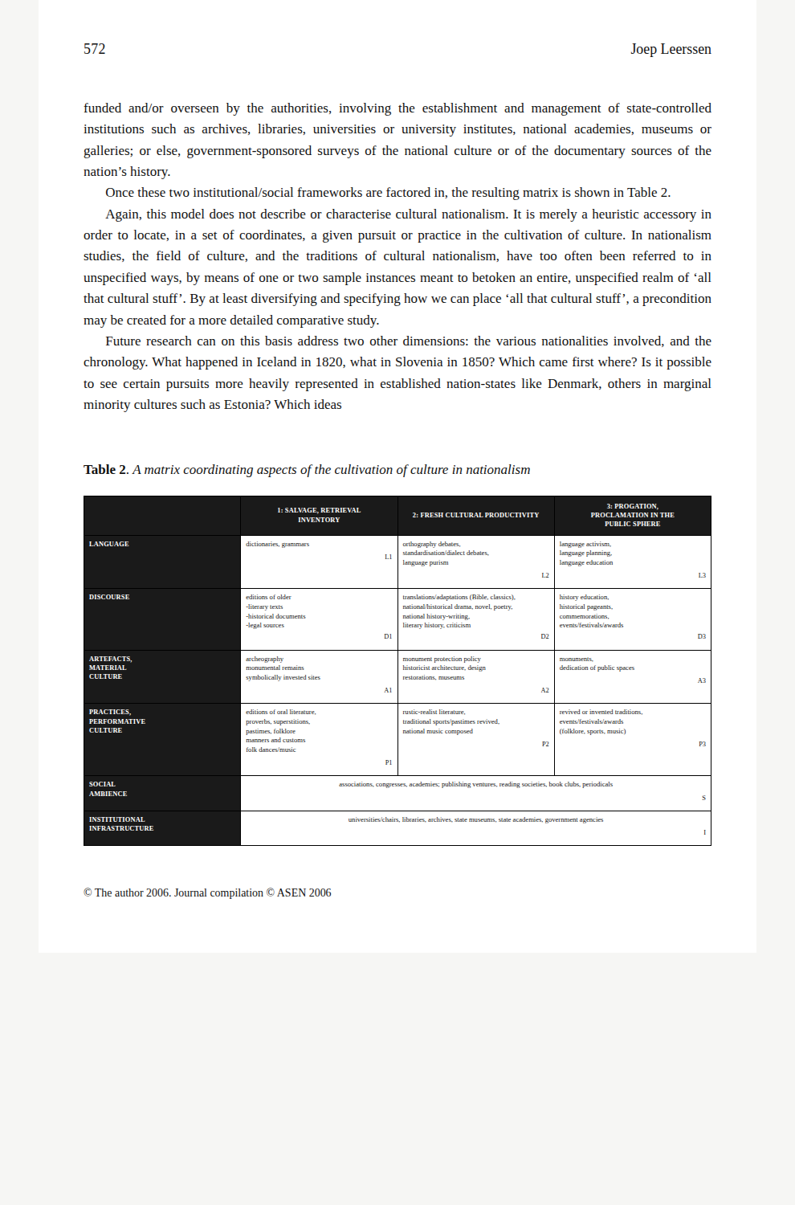572 Joep Leerssen
funded and/or overseen by the authorities, involving the establishment and management of state-controlled institutions such as archives, libraries, universities or university institutes, national academies, museums or galleries; or else, government-sponsored surveys of the national culture or of the documentary sources of the nation’s history.
Once these two institutional/social frameworks are factored in, the resulting matrix is shown in Table 2.
Again, this model does not describe or characterise cultural nationalism. It is merely a heuristic accessory in order to locate, in a set of coordinates, a given pursuit or practice in the cultivation of culture. In nationalism studies, the field of culture, and the traditions of cultural nationalism, have too often been referred to in unspecified ways, by means of one or two sample instances meant to betoken an entire, unspecified realm of ‘all that cultural stuff’. By at least diversifying and specifying how we can place ‘all that cultural stuff’, a precondition may be created for a more detailed comparative study.
Future research can on this basis address two other dimensions: the various nationalities involved, and the chronology. What happened in Iceland in 1820, what in Slovenia in 1850? Which came first where? Is it possible to see certain pursuits more heavily represented in established nation-states like Denmark, others in marginal minority cultures such as Estonia? Which ideas
Table 2. A matrix coordinating aspects of the cultivation of culture in nationalism
| | 1: SALVAGE, RETRIEVAL INVENTORY | 2: FRESH CULTURAL PRODUCTIVITY | 3: PROGATION, PROCLAMATION IN THE PUBLIC SPHERE |
| --- | --- | --- | --- |
| LANGUAGE | dictionaries, grammars L1 | orthography debates, standardisation/dialect debates, language purism L2 | language activism, language planning, language education L3 |
| DISCOURSE | editions of older -literary texts -historical documents -legal sources D1 | translations/adaptations (Bible, classics), national/historical drama, novel, poetry, national history-writing, literary history, criticism D2 | history education, historical pageants, commemorations, events/festivals/awards D3 |
| ARTEFACTS, MATERIAL CULTURE | archeography monumental remains symbolically invested sites A1 | monument protection policy historicist architecture, design restorations, museums A2 | monuments, dedication of public spaces A3 |
| PRACTICES, PERFORMATIVE CULTURE | editions of oral literature, proverbs, superstitions, pastimes, folklore manners and customs folk dances/music P1 | rustic-realist literature, traditional sports/pastimes revived, national music composed P2 | revived or invented traditions, events/festivals/awards (folklore, sports, music) P3 |
| SOCIAL AMBIENCE | associations, congresses, academies; publishing ventures, reading societies, book clubs, periodicals S |
| INSTITUTIONAL INFRASTRUCTURE | universities/chairs, libraries, archives, state museums, state academies, government agencies I |
© The author 2006. Journal compilation © ASEN 2006